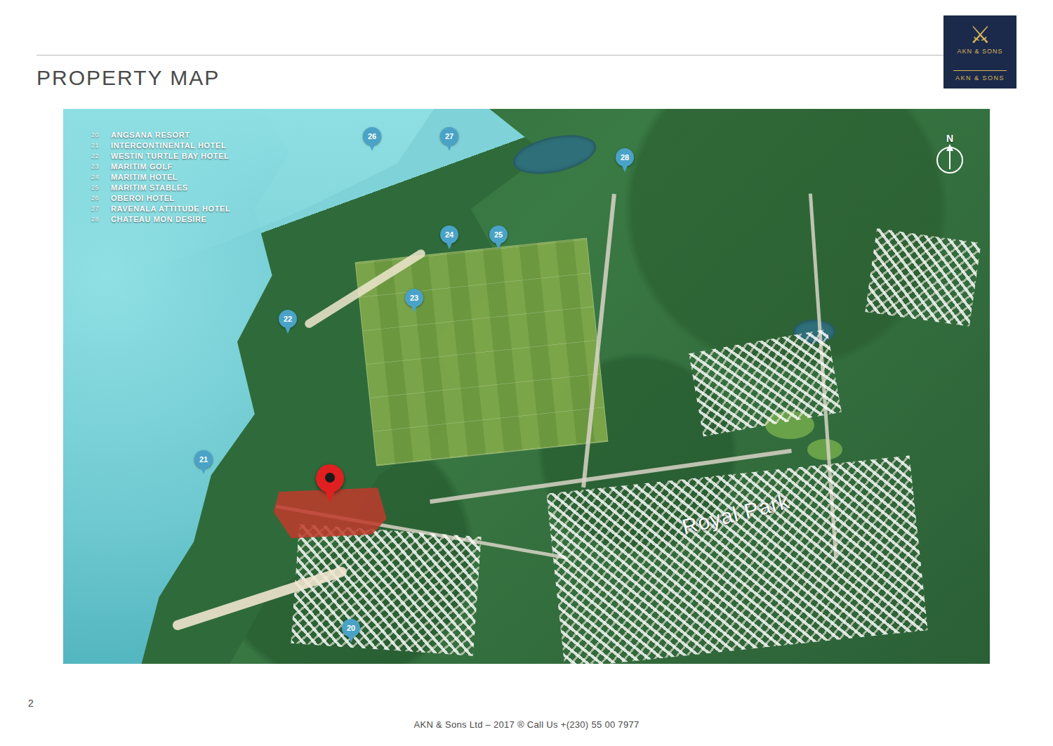PROPERTY MAP
⚔
AKN & SONS
AKN & SONS
Royal Park
| 20 | ANGSANA RESORT |
| 21 | INTERCONTINENTAL HOTEL |
| 22 | WESTIN TURTLE BAY HOTEL |
| 23 | MARITIM GOLF |
| 24 | MARITIM HOTEL |
| 25 | MARITIM STABLES |
| 26 | OBEROI HOTEL |
| 27 | RAVENALA ATTITUDE HOTEL |
| 28 | CHATEAU MON DESIRE |
N
26
27
28
24
25
23
22
21
20
2
AKN & Sons Ltd – 2017 ® Call Us +(230) 55 00 7977